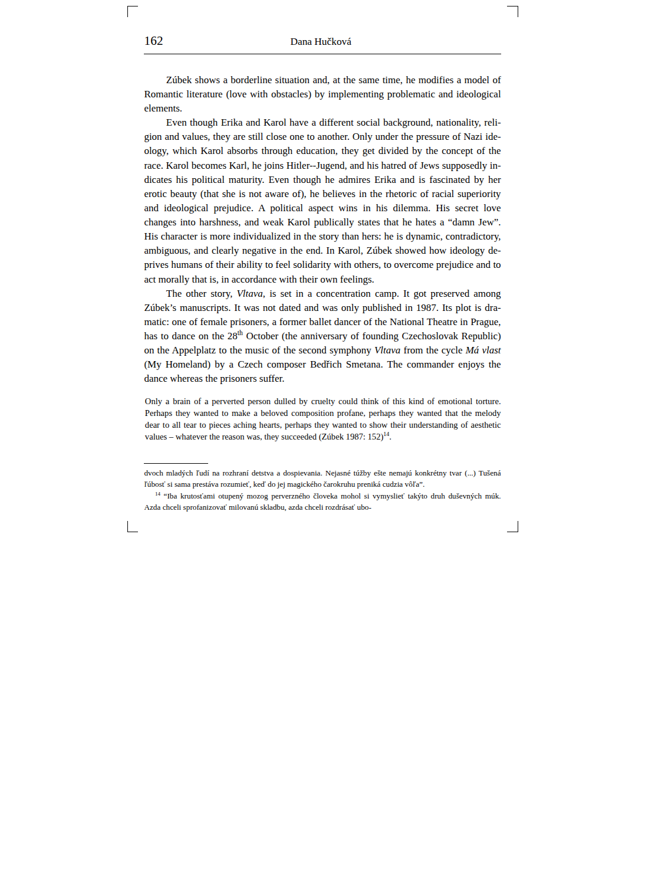162
Dana Hučková
Zúbek shows a borderline situation and, at the same time, he modifies a model of Romantic literature (love with obstacles) by implementing problematic and ideological elements.
Even though Erika and Karol have a different social background, nationality, religion and values, they are still close one to another. Only under the pressure of Nazi ideology, which Karol absorbs through education, they get divided by the concept of the race. Karol becomes Karl, he joins Hitler--Jugend, and his hatred of Jews supposedly indicates his political maturity. Even though he admires Erika and is fascinated by her erotic beauty (that she is not aware of), he believes in the rhetoric of racial superiority and ideological prejudice. A political aspect wins in his dilemma. His secret love changes into harshness, and weak Karol publically states that he hates a “damn Jew”. His character is more individualized in the story than hers: he is dynamic, contradictory, ambiguous, and clearly negative in the end. In Karol, Zúbek showed how ideology deprives humans of their ability to feel solidarity with others, to overcome prejudice and to act morally that is, in accordance with their own feelings.
The other story, Vltava, is set in a concentration camp. It got preserved among Zúbek’s manuscripts. It was not dated and was only published in 1987. Its plot is dramatic: one of female prisoners, a former ballet dancer of the National Theatre in Prague, has to dance on the 28th October (the anniversary of founding Czechoslovak Republic) on the Appelplatz to the music of the second symphony Vltava from the cycle Má vlast (My Homeland) by a Czech composer Bedřich Smetana. The commander enjoys the dance whereas the prisoners suffer.
Only a brain of a perverted person dulled by cruelty could think of this kind of emotional torture. Perhaps they wanted to make a beloved composition profane, perhaps they wanted that the melody dear to all tear to pieces aching hearts, perhaps they wanted to show their understanding of aesthetic values – whatever the reason was, they succeeded (Zúbek 1987: 152)14.
dvoch mladých ľudí na rozhraní detstva a dospievania. Nejasné túžby ešte nemajú konkrétny tvar (...) Tušená ľúbosť si sama prestáva rozumieť, keď do jej magického čarokruhu preniká cudzia vôľa”.
14 “Iba krutosťami otupený mozog perverzného človeka mohol si vymyslieť takýto druh duševných múk. Azda chceli sprofanizovať milovanú skladbu, azda chceli rozdrásať ubo-